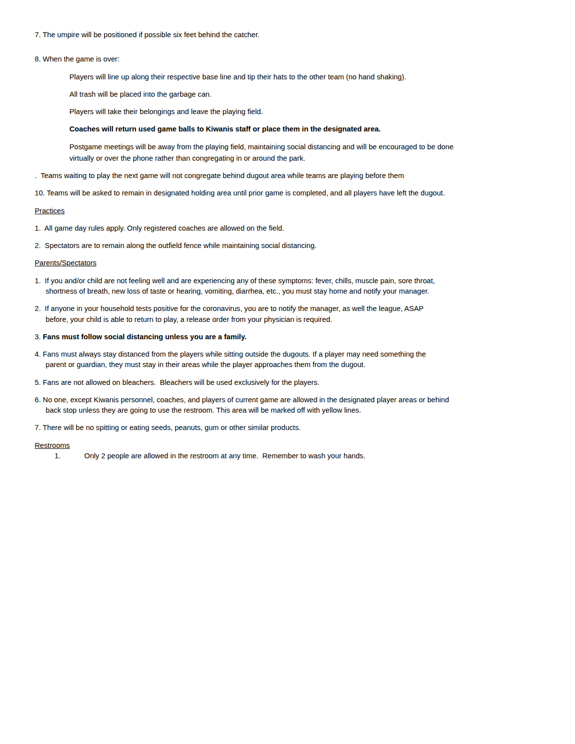7. The umpire will be positioned if possible six feet behind the catcher.
8. When the game is over:
Players will line up along their respective base line and tip their hats to the other team (no hand shaking).
All trash will be placed into the garbage can.
Players will take their belongings and leave the playing field.
Coaches will return used game balls to Kiwanis staff or place them in the designated area.
Postgame meetings will be away from the playing field, maintaining social distancing and will be encouraged to be done
virtually or over the phone rather than congregating in or around the park.
. Teams waiting to play the next game will not congregate behind dugout area while teams are playing before them
10. Teams will be asked to remain in designated holding area until prior game is completed, and all players have left the dugout.
Practices
1. All game day rules apply. Only registered coaches are allowed on the field.
2. Spectators are to remain along the outfield fence while maintaining social distancing.
Parents/Spectators
1. If you and/or child are not feeling well and are experiencing any of these symptoms: fever, chills, muscle pain, sore throat, shortness of breath, new loss of taste or hearing, vomiting, diarrhea, etc., you must stay home and notify your manager.
2. If anyone in your household tests positive for the coronavirus, you are to notify the manager, as well the league, ASAP before, your child is able to return to play, a release order from your physician is required.
3. Fans must follow social distancing unless you are a family.
4. Fans must always stay distanced from the players while sitting outside the dugouts. If a player may need something the parent or guardian, they must stay in their areas while the player approaches them from the dugout.
5. Fans are not allowed on bleachers. Bleachers will be used exclusively for the players.
6. No one, except Kiwanis personnel, coaches, and players of current game are allowed in the designated player areas or behind back stop unless they are going to use the restroom. This area will be marked off with yellow lines.
7. There will be no spitting or eating seeds, peanuts, gum or other similar products.
Restrooms
1. Only 2 people are allowed in the restroom at any time. Remember to wash your hands.